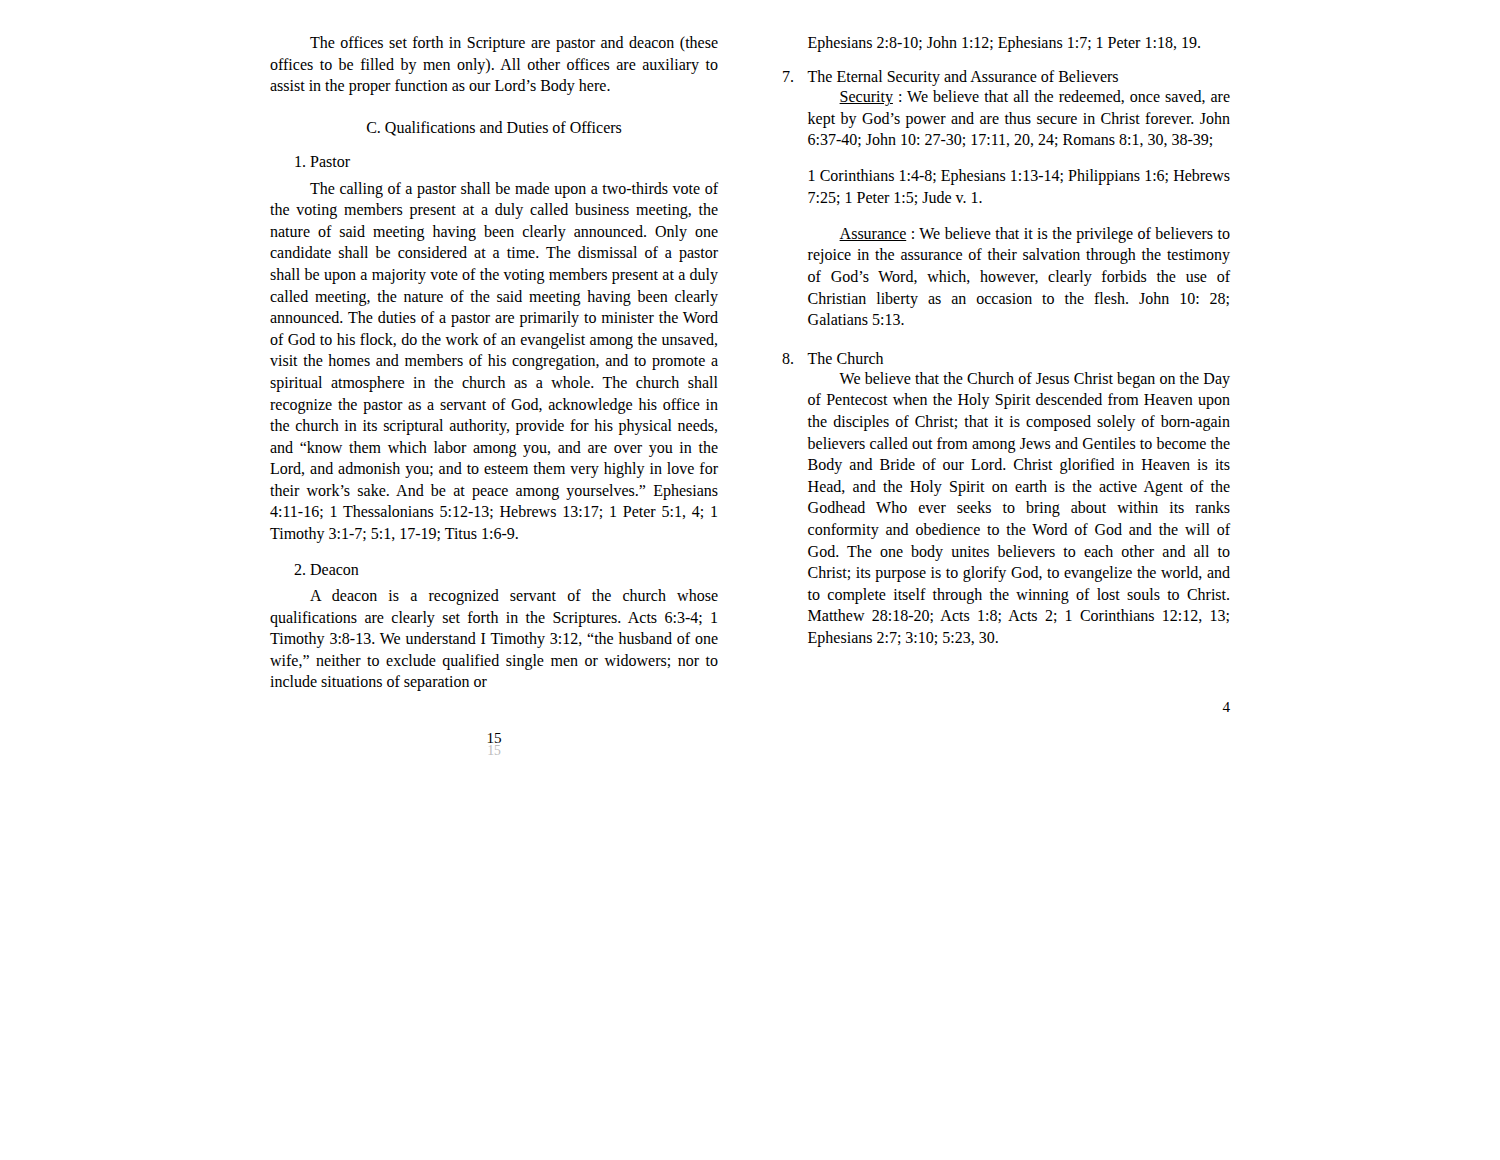The offices set forth in Scripture are pastor and deacon (these offices to be filled by men only). All other offices are auxiliary to assist in the proper function as our Lord’s Body here.
C. Qualifications and Duties of Officers
1. Pastor
The calling of a pastor shall be made upon a two-thirds vote of the voting members present at a duly called business meeting, the nature of said meeting having been clearly announced. Only one candidate shall be considered at a time. The dismissal of a pastor shall be upon a majority vote of the voting members present at a duly called meeting, the nature of the said meeting having been clearly announced. The duties of a pastor are primarily to minister the Word of God to his flock, do the work of an evangelist among the unsaved, visit the homes and members of his congregation, and to promote a spiritual atmosphere in the church as a whole. The church shall recognize the pastor as a servant of God, acknowledge his office in the church in its scriptural authority, provide for his physical needs, and “know them which labor among you, and are over you in the Lord, and admonish you; and to esteem them very highly in love for their work’s sake. And be at peace among yourselves.” Ephesians 4:11-16; 1 Thessalonians 5:12-13; Hebrews 13:17; 1 Peter 5:1, 4; 1 Timothy 3:1-7; 5:1, 17-19; Titus 1:6-9.
2. Deacon
A deacon is a recognized servant of the church whose qualifications are clearly set forth in the Scriptures. Acts 6:3-4; 1 Timothy 3:8-13. We understand I Timothy 3:12, “the husband of one wife,” neither to exclude qualified single men or widowers; nor to include situations of separation or
1515
Ephesians 2:8-10; John 1:12; Ephesians 1:7; 1 Peter 1:18, 19.
7. The Eternal Security and Assurance of Believers
Security : We believe that all the redeemed, once saved, are kept by God’s power and are thus secure in Christ forever. John 6:37-40; John 10: 27-30; 17:11, 20, 24; Romans 8:1, 30, 38-39;
1 Corinthians 1:4-8; Ephesians 1:13-14; Philippians 1:6; Hebrews 7:25; 1 Peter 1:5; Jude v. 1.
Assurance : We believe that it is the privilege of believers to rejoice in the assurance of their salvation through the testimony of God’s Word, which, however, clearly forbids the use of Christian liberty as an occasion to the flesh. John 10: 28; Galatians 5:13.
8. The Church
We believe that the Church of Jesus Christ began on the Day of Pentecost when the Holy Spirit descended from Heaven upon the disciples of Christ; that it is composed solely of born-again believers called out from among Jews and Gentiles to become the Body and Bride of our Lord. Christ glorified in Heaven is its Head, and the Holy Spirit on earth is the active Agent of the Godhead Who ever seeks to bring about within its ranks conformity and obedience to the Word of God and the will of God. The one body unites believers to each other and all to Christ; its purpose is to glorify God, to evangelize the world, and to complete itself through the winning of lost souls to Christ. Matthew 28:18-20; Acts 1:8; Acts 2; 1 Corinthians 12:12, 13; Ephesians 2:7; 3:10; 5:23, 30.
4